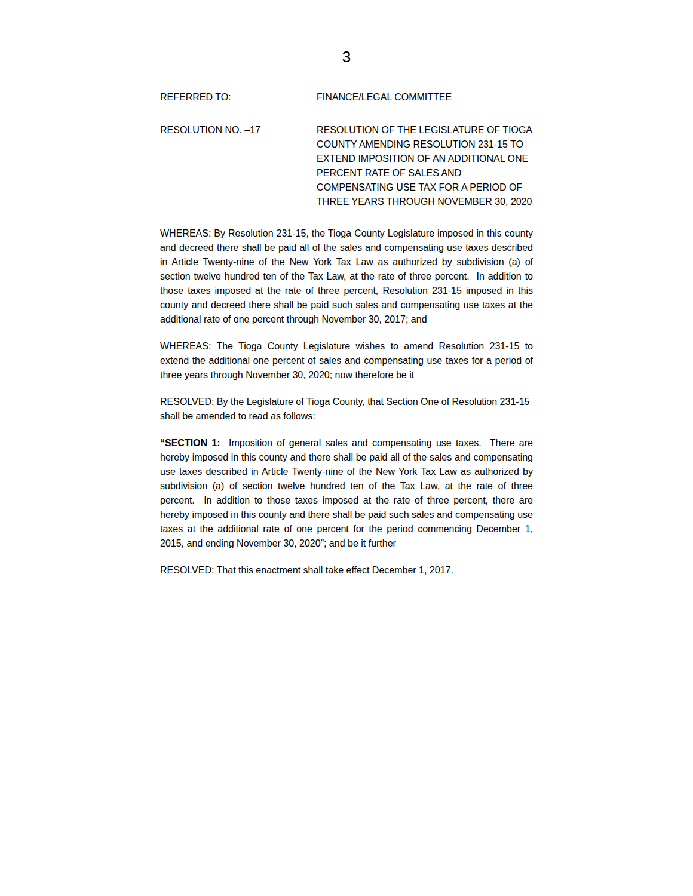3
| REFERRED TO: | FINANCE/LEGAL COMMITTEE |
| RESOLUTION NO. –17 | RESOLUTION OF THE LEGISLATURE OF TIOGA COUNTY AMENDING RESOLUTION 231-15 TO EXTEND IMPOSITION OF AN ADDITIONAL ONE PERCENT RATE OF SALES AND COMPENSATING USE TAX FOR A PERIOD OF THREE YEARS THROUGH NOVEMBER 30, 2020 |
WHEREAS: By Resolution 231-15, the Tioga County Legislature imposed in this county and decreed there shall be paid all of the sales and compensating use taxes described in Article Twenty-nine of the New York Tax Law as authorized by subdivision (a) of section twelve hundred ten of the Tax Law, at the rate of three percent. In addition to those taxes imposed at the rate of three percent, Resolution 231-15 imposed in this county and decreed there shall be paid such sales and compensating use taxes at the additional rate of one percent through November 30, 2017; and
WHEREAS: The Tioga County Legislature wishes to amend Resolution 231-15 to extend the additional one percent of sales and compensating use taxes for a period of three years through November 30, 2020; now therefore be it
RESOLVED: By the Legislature of Tioga County, that Section One of Resolution 231-15 shall be amended to read as follows:
“SECTION 1: Imposition of general sales and compensating use taxes. There are hereby imposed in this county and there shall be paid all of the sales and compensating use taxes described in Article Twenty-nine of the New York Tax Law as authorized by subdivision (a) of section twelve hundred ten of the Tax Law, at the rate of three percent. In addition to those taxes imposed at the rate of three percent, there are hereby imposed in this county and there shall be paid such sales and compensating use taxes at the additional rate of one percent for the period commencing December 1, 2015, and ending November 30, 2020”; and be it further
RESOLVED: That this enactment shall take effect December 1, 2017.